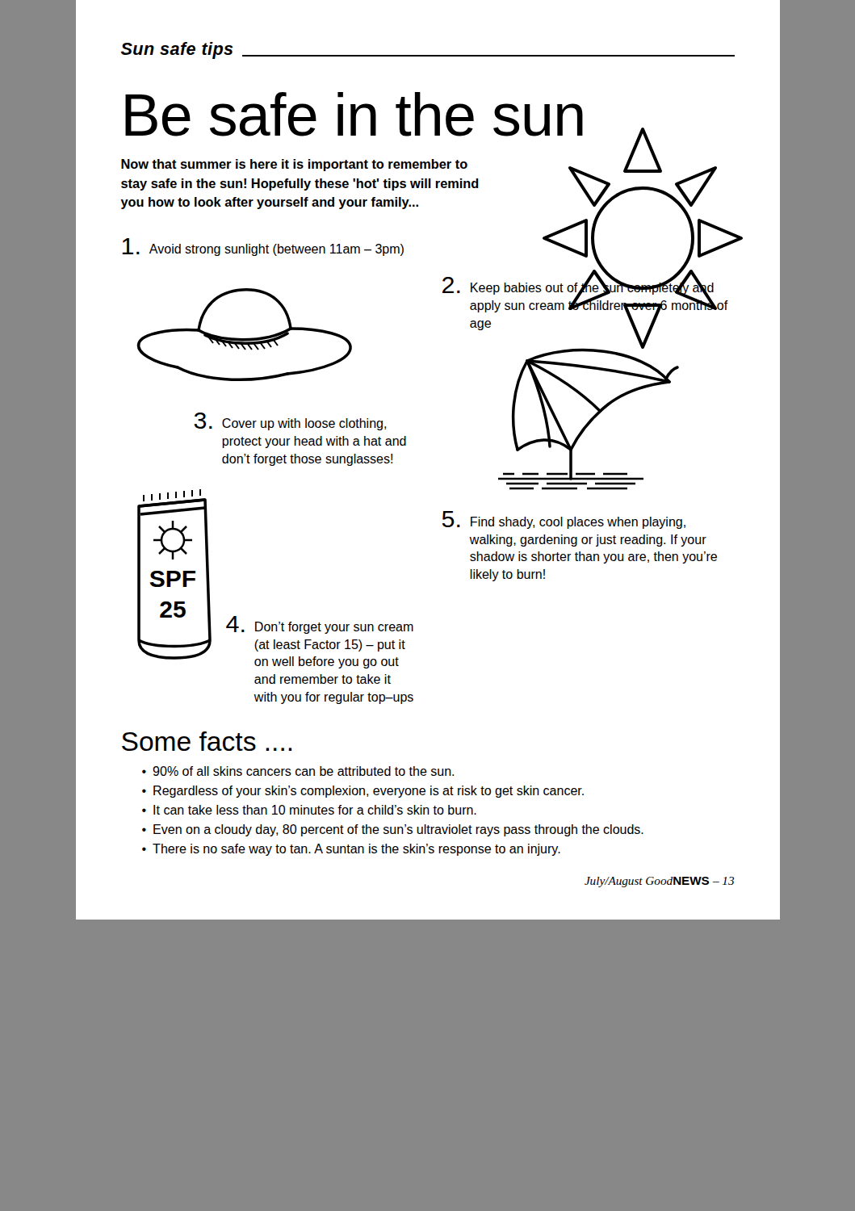Sun safe tips
Be safe in the sun
Now that summer is here it is important to remember to stay safe in the sun! Hopefully these 'hot' tips will remind you how to look after yourself and your family...
1.
Avoid strong sunlight (between 11am – 3pm)
3.
Cover up with loose clothing, protect your head with a hat and don’t forget those sunglasses!
SPF 25
4.
Don’t forget your sun cream (at least Factor 15) – put it on well before you go out and remember to take it with you for regular top–ups
2.
Keep babies out of the sun completely and apply sun cream to children over 6 months of age
5.
Find shady, cool places when playing, walking, gardening or just reading. If your shadow is shorter than you are, then you’re likely to burn!
Some facts ....
90% of all skins cancers can be attributed to the sun.
Regardless of your skin’s complexion, everyone is at risk to get skin cancer.
It can take less than 10 minutes for a child’s skin to burn.
Even on a cloudy day, 80 percent of the sun’s ultraviolet rays pass through the clouds.
There is no safe way to tan. A suntan is the skin’s response to an injury.
July/August Good NEWS – 13